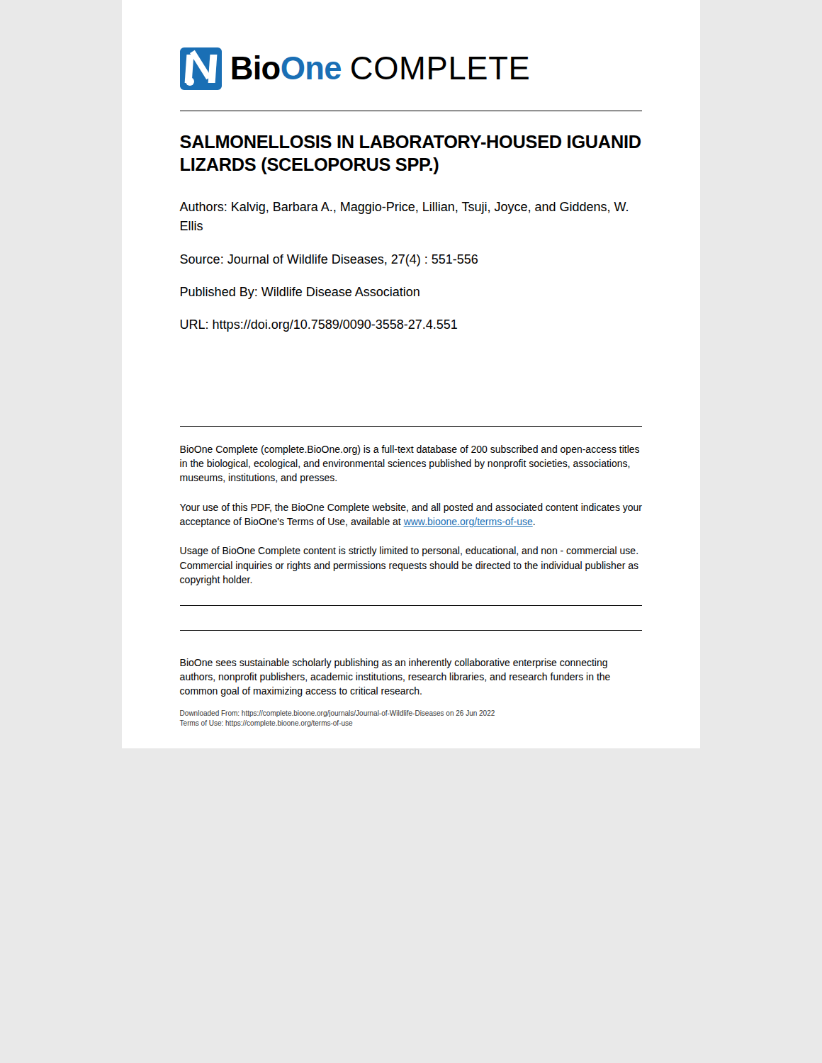Bio One COMPLETE
SALMONELLOSIS IN LABORATORY-HOUSED IGUANID LIZARDS (SCELOPORUS SPP.)
Authors: Kalvig, Barbara A., Maggio-Price, Lillian, Tsuji, Joyce, and Giddens, W. Ellis
Source: Journal of Wildlife Diseases, 27(4) : 551-556
Published By: Wildlife Disease Association
URL: https://doi.org/10.7589/0090-3558-27.4.551
BioOne Complete (complete.BioOne.org) is a full-text database of 200 subscribed and open-access titles in the biological, ecological, and environmental sciences published by nonprofit societies, associations, museums, institutions, and presses.
Your use of this PDF, the BioOne Complete website, and all posted and associated content indicates your acceptance of BioOne's Terms of Use, available at www.bioone.org/terms-of-use.
Usage of BioOne Complete content is strictly limited to personal, educational, and non - commercial use. Commercial inquiries or rights and permissions requests should be directed to the individual publisher as copyright holder.
BioOne sees sustainable scholarly publishing as an inherently collaborative enterprise connecting authors, nonprofit publishers, academic institutions, research libraries, and research funders in the common goal of maximizing access to critical research.
Downloaded From: https://complete.bioone.org/journals/Journal-of-Wildlife-Diseases on 26 Jun 2022
Terms of Use: https://complete.bioone.org/terms-of-use